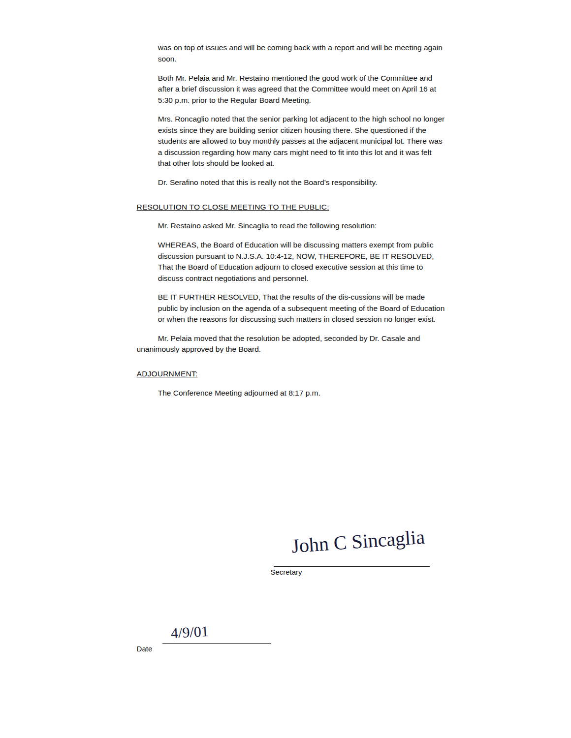was on top of issues and will be coming back with a report and will be meeting again soon.
Both Mr. Pelaia and Mr. Restaino mentioned the good work of the Committee and after a brief discussion it was agreed that the Committee would meet on April 16 at 5:30 p.m. prior to the Regular Board Meeting.
Mrs. Roncaglio noted that the senior parking lot adjacent to the high school no longer exists since they are building senior citizen housing there. She questioned if the students are allowed to buy monthly passes at the adjacent municipal lot. There was a discussion regarding how many cars might need to fit into this lot and it was felt that other lots should be looked at.
Dr. Serafino noted that this is really not the Board’s responsibility.
RESOLUTION TO CLOSE MEETING TO THE PUBLIC:
Mr. Restaino asked Mr. Sincaglia to read the following resolution:
WHEREAS, the Board of Education will be discussing matters exempt from public discussion pursuant to N.J.S.A. 10:4-12, NOW, THEREFORE, BE IT RESOLVED, That the Board of Education adjourn to closed executive session at this time to discuss contract negotiations and personnel.
BE IT FURTHER RESOLVED, That the results of the dis-cussions will be made public by inclusion on the agenda of a subsequent meeting of the Board of Education or when the reasons for discussing such matters in closed session no longer exist.
Mr. Pelaia moved that the resolution be adopted, seconded by Dr. Casale and unanimously approved by the Board.
ADJOURNMENT:
The Conference Meeting adjourned at 8:17 p.m.
John C Sincaglia
Secretary
4/9/01
Date